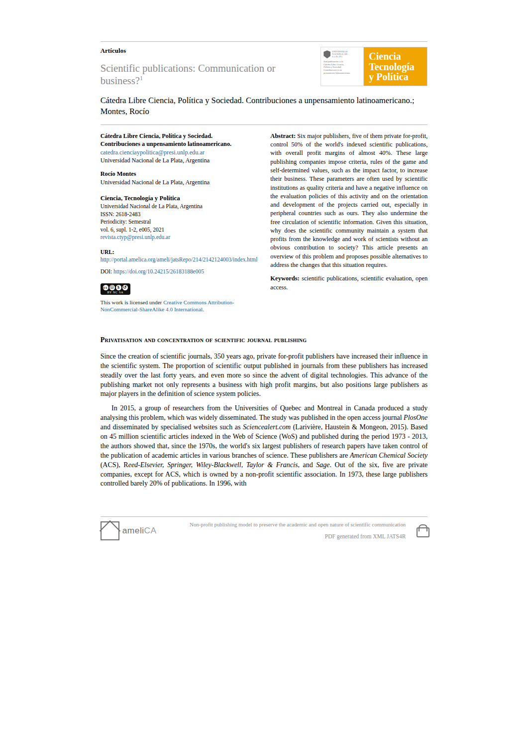Artículos
Scientific publications: Communication or business?1
UNIVERSIDAD
NACIONAL DE
LA PLATA
Está publicación es la
Cátedra Libre Ciencia,
Política y Sociedad.
Contribuciones a un
pensamiento latinoamericano
Ciencia
Tecnología
y Política
Cátedra Libre Ciencia, Política y Sociedad. Contribuciones a unpensamiento latinoamericano.; Montes, Rocío
Cátedra Libre Ciencia, Política y Sociedad.
Contribuciones a unpensamiento latinoamericano.
catedra.cienciaypolitica@presi.unlp.edu.ar
Universidad Nacional de La Plata, Argentina
Rocío Montes
Universidad Nacional de La Plata, Argentina
Ciencia, Tecnología y Política
Universidad Nacional de La Plata, Argentina
ISSN: 2618-2483
Periodicity: Semestral
vol. 6, supl. 1-2, e005, 2021
revista.ctyp@presi.unlp.edu.ar
URL: http://portal.amelica.org/ameli/jatsRepo/214/2142124003/index.html
DOI: https://doi.org/10.24215/26183188e005
cc☉$↺ BY NC SA
This work is licensed under Creative Commons Attribution-NonCommercial-ShareAlike 4.0 International.
Abstract: Six major publishers, five of them private for-profit, control 50% of the world's indexed scientific publications, with overall profit margins of almost 40%. These large publishing companies impose criteria, rules of the game and self-determined values, such as the impact factor, to increase their business. These parameters are often used by scientific institutions as quality criteria and have a negative influence on the evaluation policies of this activity and on the orientation and development of the projects carried out, especially in peripheral countries such as ours. They also undermine the free circulation of scientific information. Given this situation, why does the scientific community maintain a system that profits from the knowledge and work of scientists without an obvious contribution to society? This article presents an overview of this problem and proposes possible alternatives to address the changes that this situation requires.
Keywords: scientific publications, scientific evaluation, open access.
Privatisation and concentration of scientific journal publishing
Since the creation of scientific journals, 350 years ago, private for-profit publishers have increased their influence in the scientific system. The proportion of scientific output published in journals from these publishers has increased steadily over the last forty years, and even more so since the advent of digital technologies. This advance of the publishing market not only represents a business with high profit margins, but also positions large publishers as major players in the definition of science system policies.
In 2015, a group of researchers from the Universities of Quebec and Montreal in Canada produced a study analysing this problem, which was widely disseminated. The study was published in the open access journal PlosOne and disseminated by specialised websites such as Sciencealert.com (Larivière, Haustein & Mongeon, 2015). Based on 45 million scientific articles indexed in the Web of Science (WoS) and published during the period 1973 - 2013, the authors showed that, since the 1970s, the world's six largest publishers of research papers have taken control of the publication of academic articles in various branches of science. These publishers are American Chemical Society (ACS), Reed-Elsevier, Springer, Wiley-Blackwell, Taylor & Francis, and Sage. Out of the six, five are private companies, except for ACS, which is owned by a non-profit scientific association. In 1973, these large publishers controlled barely 20% of publications. In 1996, with
ameliCA
Non-profit publishing model to preserve the academic and open nature of scientific communication
PDF generated from XML JATS4R